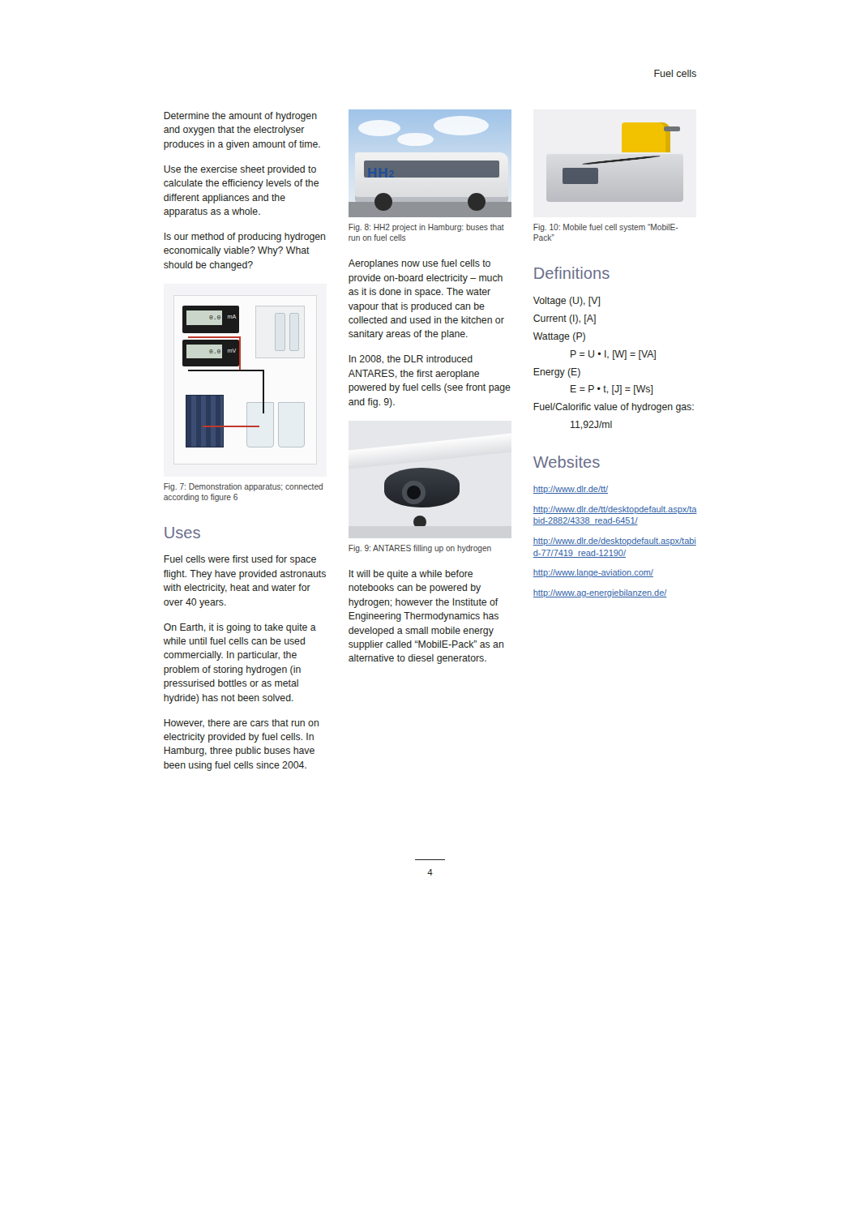Fuel cells
Determine the amount of hydrogen and oxygen that the electrolyser produces in a given amount of time.
Use the exercise sheet provided to calculate the efficiency levels of the different appliances and the apparatus as a whole.
Is our method of producing hydrogen economically viable? Why? What should be changed?
0.0
mA
0.0
mV
Fig. 7: Demonstration apparatus; connected according to figure 6
Uses
Fuel cells were first used for space flight. They have provided astronauts with electricity, heat and water for over 40 years.
On Earth, it is going to take quite a while until fuel cells can be used commercially. In particular, the problem of storing hydrogen (in pressurised bottles or as metal hydride) has not been solved.
However, there are cars that run on electricity provided by fuel cells. In Hamburg, three public buses have been using fuel cells since 2004.
HH2
Fig. 8: HH2 project in Hamburg: buses that run on fuel cells
Aeroplanes now use fuel cells to provide on-board electricity – much as it is done in space. The water vapour that is produced can be collected and used in the kitchen or sanitary areas of the plane.
In 2008, the DLR introduced ANTARES, the first aeroplane powered by fuel cells (see front page and fig. 9).
Fig. 9: ANTARES filling up on hydrogen
It will be quite a while before notebooks can be powered by hydrogen; however the Institute of Engineering Thermodynamics has developed a small mobile energy supplier called “MobilE-Pack” as an alternative to diesel generators.
Fig. 10: Mobile fuel cell system “MobilE-Pack”
Definitions
Voltage (U), [V]
Current (I), [A]
Wattage (P)
P = U • I, [W] = [VA]
Energy (E)
E = P • t, [J] = [Ws]
Fuel/Calorific value of hydrogen gas:
11,92J/ml
Websites
http://www.dlr.de/tt/ http://www.dlr.de/tt/desktopdefault.aspx/tabid-2882/4338_read-6451/ http://www.dlr.de/desktopdefault.aspx/tabid-77/7419_read-12190/ http://www.lange-aviation.com/ http://www.ag-energiebilanzen.de/
4